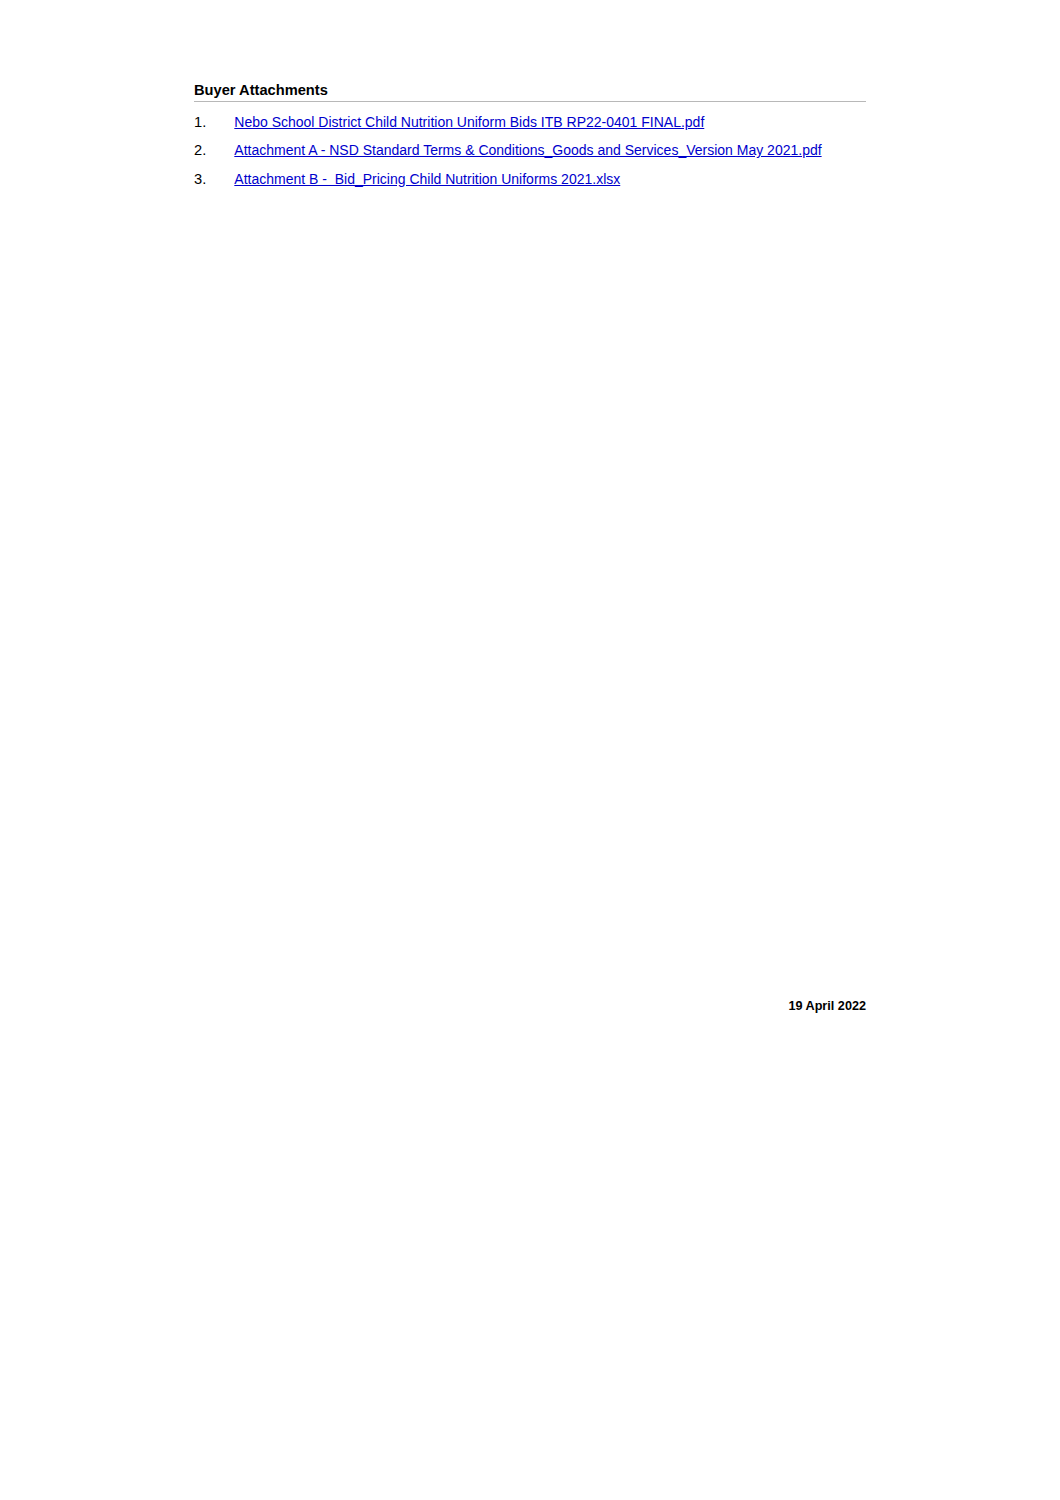Buyer Attachments
1. Nebo School District Child Nutrition Uniform Bids ITB RP22-0401 FINAL.pdf
2. Attachment A - NSD Standard Terms & Conditions_Goods and Services_Version May 2021.pdf
3. Attachment B - Bid_Pricing Child Nutrition Uniforms 2021.xlsx
19 April 2022